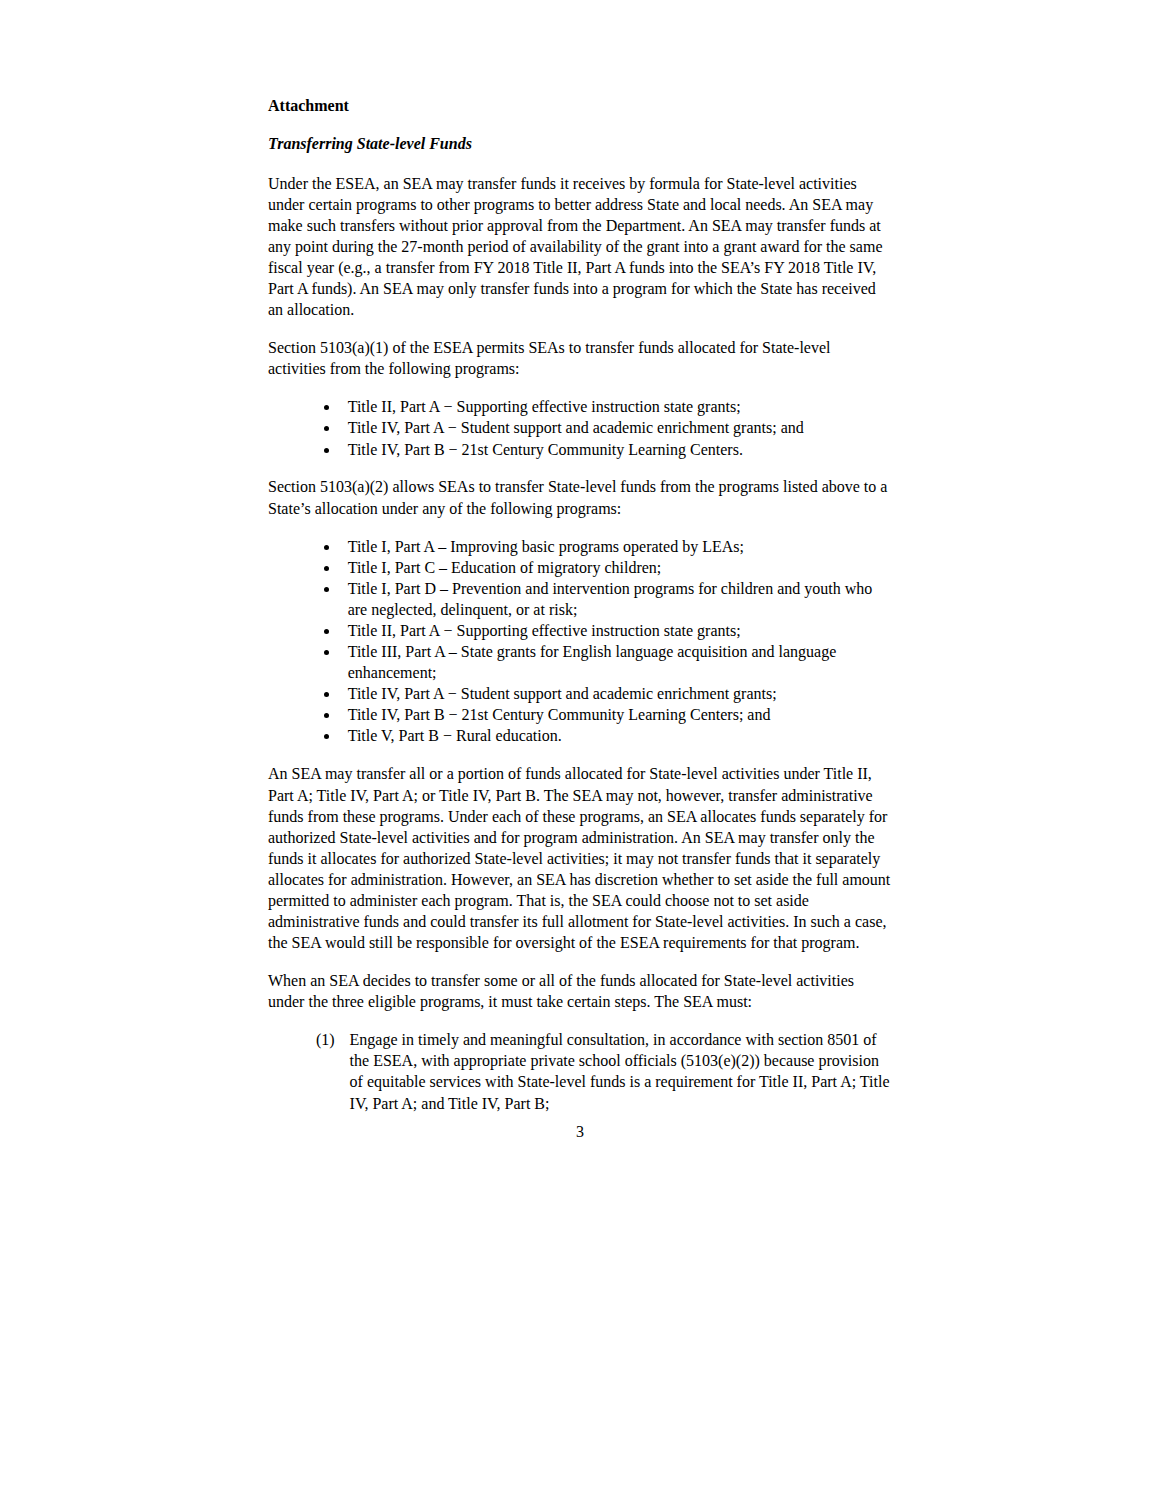Attachment
Transferring State-level Funds
Under the ESEA, an SEA may transfer funds it receives by formula for State-level activities under certain programs to other programs to better address State and local needs. An SEA may make such transfers without prior approval from the Department. An SEA may transfer funds at any point during the 27-month period of availability of the grant into a grant award for the same fiscal year (e.g., a transfer from FY 2018 Title II, Part A funds into the SEA’s FY 2018 Title IV, Part A funds). An SEA may only transfer funds into a program for which the State has received an allocation.
Section 5103(a)(1) of the ESEA permits SEAs to transfer funds allocated for State-level activities from the following programs:
Title II, Part A − Supporting effective instruction state grants;
Title IV, Part A − Student support and academic enrichment grants; and
Title IV, Part B − 21st Century Community Learning Centers.
Section 5103(a)(2) allows SEAs to transfer State-level funds from the programs listed above to a State’s allocation under any of the following programs:
Title I, Part A – Improving basic programs operated by LEAs;
Title I, Part C – Education of migratory children;
Title I, Part D – Prevention and intervention programs for children and youth who are neglected, delinquent, or at risk;
Title II, Part A − Supporting effective instruction state grants;
Title III, Part A – State grants for English language acquisition and language enhancement;
Title IV, Part A − Student support and academic enrichment grants;
Title IV, Part B − 21st Century Community Learning Centers; and
Title V, Part B − Rural education.
An SEA may transfer all or a portion of funds allocated for State-level activities under Title II, Part A; Title IV, Part A; or Title IV, Part B. The SEA may not, however, transfer administrative funds from these programs. Under each of these programs, an SEA allocates funds separately for authorized State-level activities and for program administration. An SEA may transfer only the funds it allocates for authorized State-level activities; it may not transfer funds that it separately allocates for administration. However, an SEA has discretion whether to set aside the full amount permitted to administer each program. That is, the SEA could choose not to set aside administrative funds and could transfer its full allotment for State-level activities. In such a case, the SEA would still be responsible for oversight of the ESEA requirements for that program.
When an SEA decides to transfer some or all of the funds allocated for State-level activities under the three eligible programs, it must take certain steps. The SEA must:
Engage in timely and meaningful consultation, in accordance with section 8501 of the ESEA, with appropriate private school officials (5103(e)(2)) because provision of equitable services with State-level funds is a requirement for Title II, Part A; Title IV, Part A; and Title IV, Part B;
3